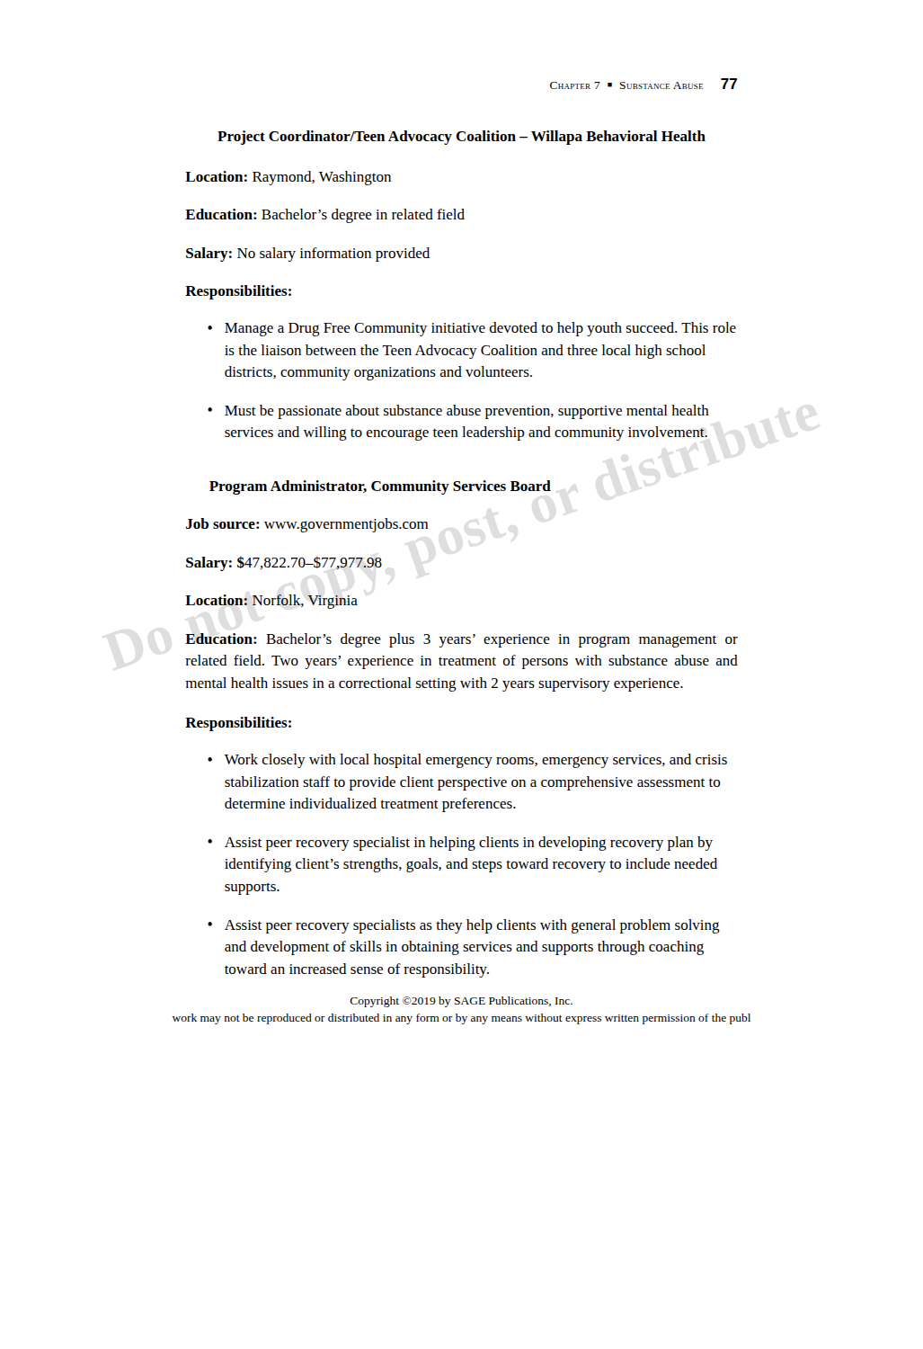Chapter 7 ■ Substance Abuse 77
Project Coordinator/Teen Advocacy Coalition – Willapa Behavioral Health
Location: Raymond, Washington
Education: Bachelor’s degree in related field
Salary: No salary information provided
Responsibilities:
Manage a Drug Free Community initiative devoted to help youth succeed. This role is the liaison between the Teen Advocacy Coalition and three local high school districts, community organizations and volunteers.
Must be passionate about substance abuse prevention, supportive mental health services and willing to encourage teen leadership and community involvement.
Program Administrator, Community Services Board
Job source: www.governmentjobs.com
Salary: $47,822.70–$77,977.98
Location: Norfolk, Virginia
Education: Bachelor’s degree plus 3 years’ experience in program management or related field. Two years’ experience in treatment of persons with substance abuse and mental health issues in a correctional setting with 2 years supervisory experience.
Responsibilities:
Work closely with local hospital emergency rooms, emergency services, and crisis stabilization staff to provide client perspective on a comprehensive assessment to determine individualized treatment preferences.
Assist peer recovery specialist in helping clients in developing recovery plan by identifying client’s strengths, goals, and steps toward recovery to include needed supports.
Assist peer recovery specialists as they help clients with general problem solving and development of skills in obtaining services and supports through coaching toward an increased sense of responsibility.
Do not copy, post, or distribute
Copyright ©2019 by SAGE Publications, Inc.
work may not be reproduced or distributed in any form or by any means without express written permission of the publ